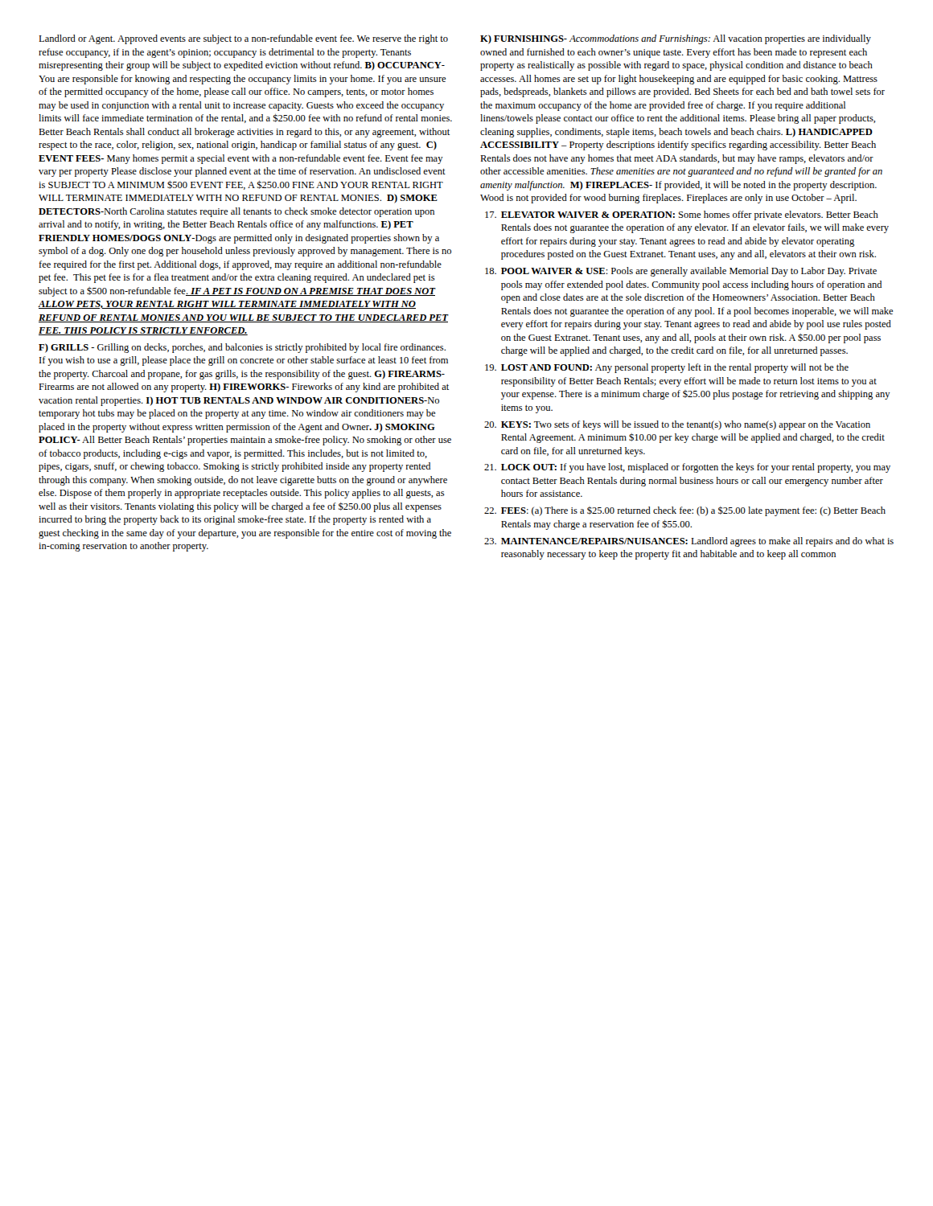Landlord or Agent. Approved events are subject to a non-refundable event fee. We reserve the right to refuse occupancy, if in the agent’s opinion; occupancy is detrimental to the property. Tenants misrepresenting their group will be subject to expedited eviction without refund. B) OCCUPANCY- You are responsible for knowing and respecting the occupancy limits in your home. If you are unsure of the permitted occupancy of the home, please call our office. No campers, tents, or motor homes may be used in conjunction with a rental unit to increase capacity. Guests who exceed the occupancy limits will face immediate termination of the rental, and a $250.00 fee with no refund of rental monies. Better Beach Rentals shall conduct all brokerage activities in regard to this, or any agreement, without respect to the race, color, religion, sex, national origin, handicap or familial status of any guest. C) EVENT FEES- Many homes permit a special event with a non-refundable event fee. Event fee may vary per property Please disclose your planned event at the time of reservation. An undisclosed event is SUBJECT TO A MINIMUM $500 EVENT FEE, A $250.00 FINE AND YOUR RENTAL RIGHT WILL TERMINATE IMMEDIATELY WITH NO REFUND OF RENTAL MONIES. D) SMOKE DETECTORS-North Carolina statutes require all tenants to check smoke detector operation upon arrival and to notify, in writing, the Better Beach Rentals office of any malfunctions. E) PET FRIENDLY HOMES/DOGS ONLY-Dogs are permitted only in designated properties shown by a symbol of a dog. Only one dog per household unless previously approved by management. There is no fee required for the first pet. Additional dogs, if approved, may require an additional non-refundable pet fee. This pet fee is for a flea treatment and/or the extra cleaning required. An undeclared pet is subject to a $500 non-refundable fee. IF A PET IS FOUND ON A PREMISE THAT DOES NOT ALLOW PETS, YOUR RENTAL RIGHT WILL TERMINATE IMMEDIATELY WITH NO REFUND OF RENTAL MONIES AND YOU WILL BE SUBJECT TO THE UNDECLARED PET FEE. THIS POLICY IS STRICTLY ENFORCED.
F) GRILLS - Grilling on decks, porches, and balconies is strictly prohibited by local fire ordinances. If you wish to use a grill, please place the grill on concrete or other stable surface at least 10 feet from the property. Charcoal and propane, for gas grills, is the responsibility of the guest. G) FIREARMS- Firearms are not allowed on any property. H) FIREWORKS- Fireworks of any kind are prohibited at vacation rental properties. I) HOT TUB RENTALS AND WINDOW AIR CONDITIONERS-No temporary hot tubs may be placed on the property at any time. No window air conditioners may be placed in the property without express written permission of the Agent and Owner. J) SMOKING POLICY- All Better Beach Rentals’ properties maintain a smoke-free policy. No smoking or other use of tobacco products, including e-cigs and vapor, is permitted. This includes, but is not limited to, pipes, cigars, snuff, or chewing tobacco. Smoking is strictly prohibited inside any property rented through this company. When smoking outside, do not leave cigarette butts on the ground or anywhere else. Dispose of them properly in appropriate receptacles outside. This policy applies to all guests, as well as their visitors. Tenants violating this policy will be charged a fee of $250.00 plus all expenses incurred to bring the property back to its original smoke-free state. If the property is rented with a guest checking in the same day of your departure, you are responsible for the entire cost of moving the in-coming reservation to another property.
K) FURNISHINGS- Accommodations and Furnishings: All vacation properties are individually owned and furnished to each owner’s unique taste. Every effort has been made to represent each property as realistically as possible with regard to space, physical condition and distance to beach accesses. All homes are set up for light housekeeping and are equipped for basic cooking. Mattress pads, bedspreads, blankets and pillows are provided. Bed Sheets for each bed and bath towel sets for the maximum occupancy of the home are provided free of charge. If you require additional linens/towels please contact our office to rent the additional items. Please bring all paper products, cleaning supplies, condiments, staple items, beach towels and beach chairs. L) HANDICAPPED ACCESSIBILITY – Property descriptions identify specifics regarding accessibility. Better Beach Rentals does not have any homes that meet ADA standards, but may have ramps, elevators and/or other accessible amenities. These amenities are not guaranteed and no refund will be granted for an amenity malfunction. M) FIREPLACES- If provided, it will be noted in the property description. Wood is not provided for wood burning fireplaces. Fireplaces are only in use October – April.
ELEVATOR WAIVER & OPERATION: Some homes offer private elevators. Better Beach Rentals does not guarantee the operation of any elevator. If an elevator fails, we will make every effort for repairs during your stay. Tenant agrees to read and abide by elevator operating procedures posted on the Guest Extranet. Tenant uses, any and all, elevators at their own risk.
POOL WAIVER & USE: Pools are generally available Memorial Day to Labor Day. Private pools may offer extended pool dates. Community pool access including hours of operation and open and close dates are at the sole discretion of the Homeowners’ Association. Better Beach Rentals does not guarantee the operation of any pool. If a pool becomes inoperable, we will make every effort for repairs during your stay. Tenant agrees to read and abide by pool use rules posted on the Guest Extranet. Tenant uses, any and all, pools at their own risk. A $50.00 per pool pass charge will be applied and charged, to the credit card on file, for all unreturned passes.
LOST AND FOUND: Any personal property left in the rental property will not be the responsibility of Better Beach Rentals; every effort will be made to return lost items to you at your expense. There is a minimum charge of $25.00 plus postage for retrieving and shipping any items to you.
KEYS: Two sets of keys will be issued to the tenant(s) who name(s) appear on the Vacation Rental Agreement. A minimum $10.00 per key charge will be applied and charged, to the credit card on file, for all unreturned keys.
LOCK OUT: If you have lost, misplaced or forgotten the keys for your rental property, you may contact Better Beach Rentals during normal business hours or call our emergency number after hours for assistance.
FEES: (a) There is a $25.00 returned check fee: (b) a $25.00 late payment fee: (c) Better Beach Rentals may charge a reservation fee of $55.00.
MAINTENANCE/REPAIRS/NUISANCES: Landlord agrees to make all repairs and do what is reasonably necessary to keep the property fit and habitable and to keep all common